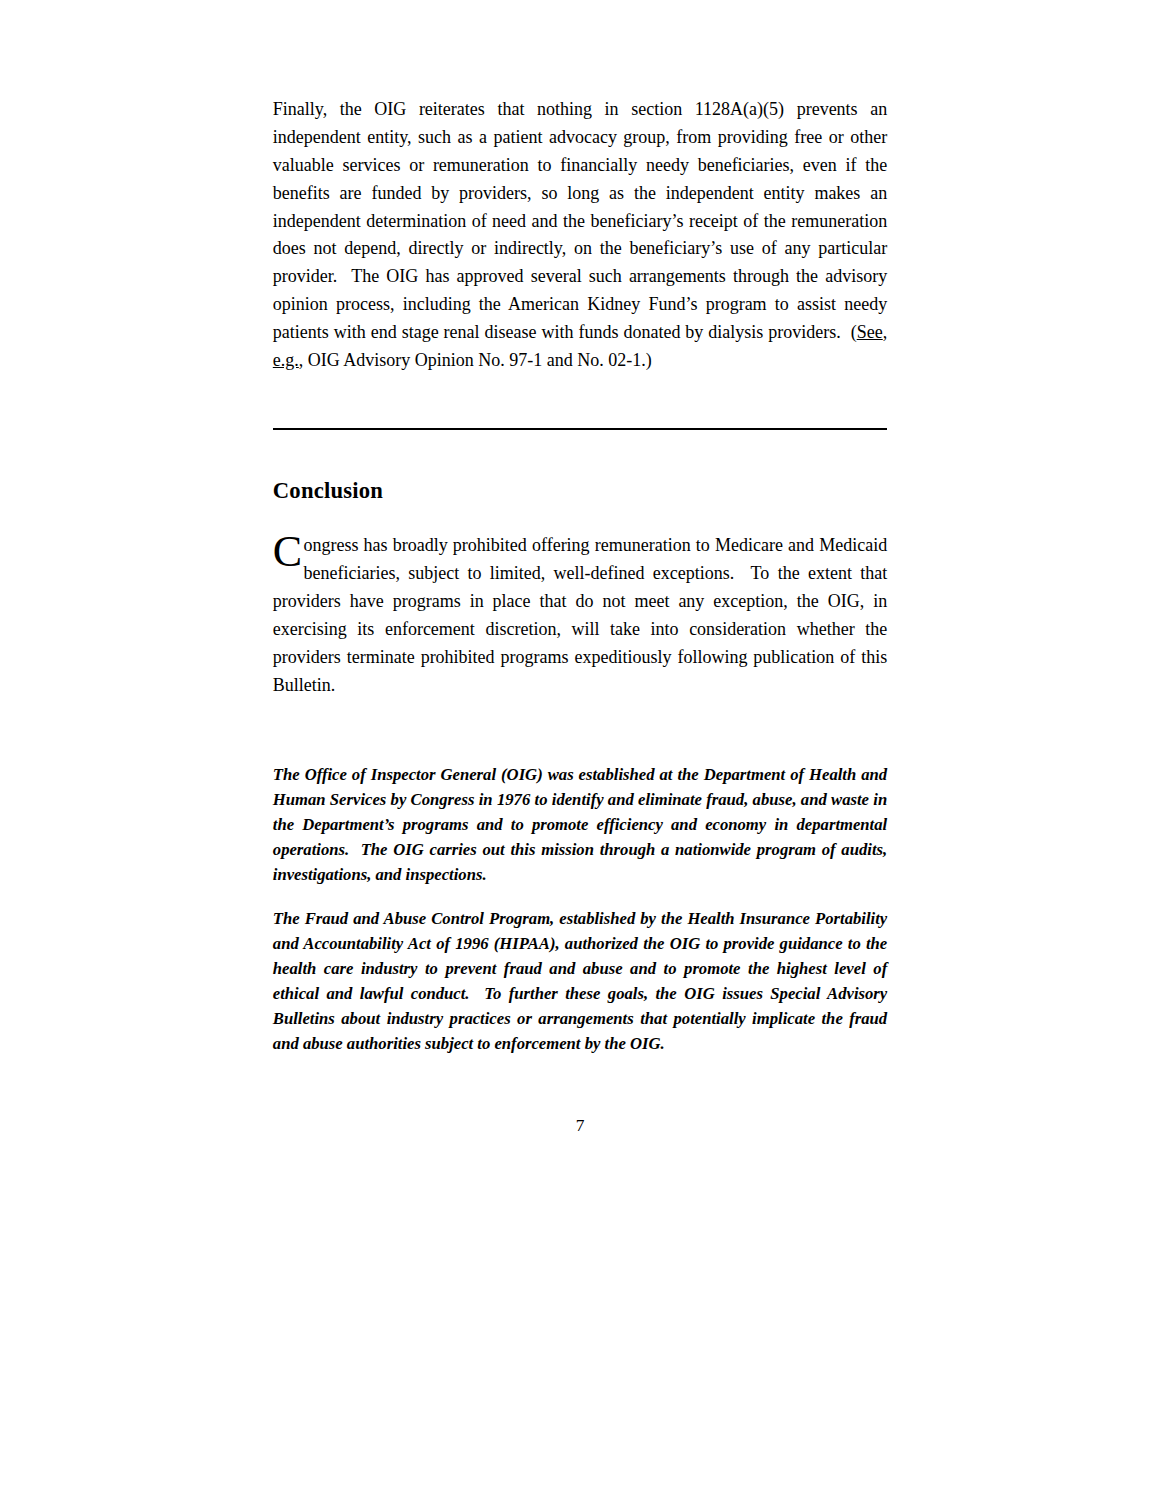Finally, the OIG reiterates that nothing in section 1128A(a)(5) prevents an independent entity, such as a patient advocacy group, from providing free or other valuable services or remuneration to financially needy beneficiaries, even if the benefits are funded by providers, so long as the independent entity makes an independent determination of need and the beneficiary’s receipt of the remuneration does not depend, directly or indirectly, on the beneficiary’s use of any particular provider. The OIG has approved several such arrangements through the advisory opinion process, including the American Kidney Fund’s program to assist needy patients with end stage renal disease with funds donated by dialysis providers. (See, e.g., OIG Advisory Opinion No. 97-1 and No. 02-1.)
Conclusion
Congress has broadly prohibited offering remuneration to Medicare and Medicaid beneficiaries, subject to limited, well-defined exceptions. To the extent that providers have programs in place that do not meet any exception, the OIG, in exercising its enforcement discretion, will take into consideration whether the providers terminate prohibited programs expeditiously following publication of this Bulletin.
The Office of Inspector General (OIG) was established at the Department of Health and Human Services by Congress in 1976 to identify and eliminate fraud, abuse, and waste in the Department’s programs and to promote efficiency and economy in departmental operations. The OIG carries out this mission through a nationwide program of audits, investigations, and inspections.
The Fraud and Abuse Control Program, established by the Health Insurance Portability and Accountability Act of 1996 (HIPAA), authorized the OIG to provide guidance to the health care industry to prevent fraud and abuse and to promote the highest level of ethical and lawful conduct. To further these goals, the OIG issues Special Advisory Bulletins about industry practices or arrangements that potentially implicate the fraud and abuse authorities subject to enforcement by the OIG.
7